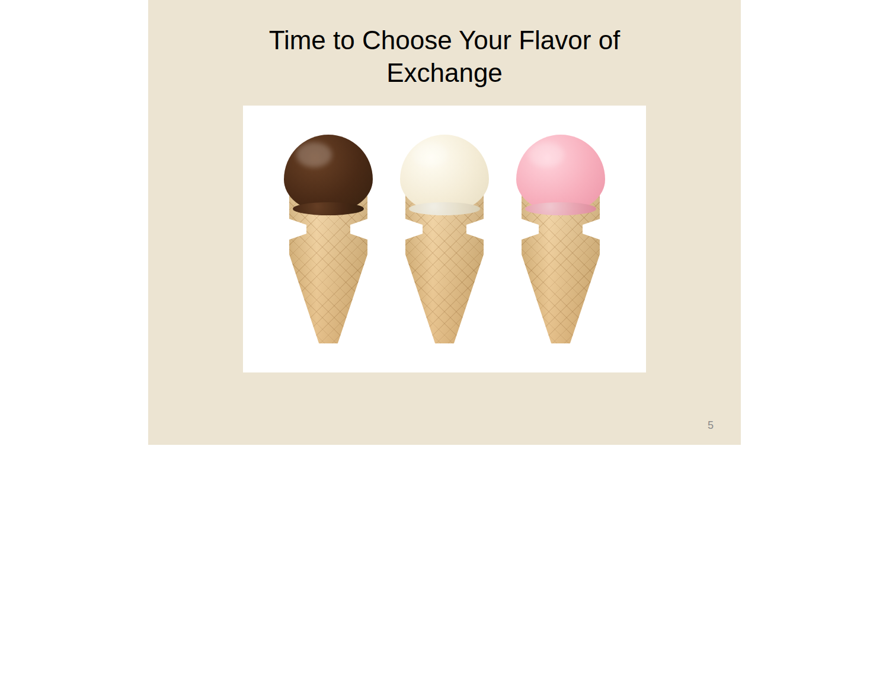Time to Choose Your Flavor of Exchange
5